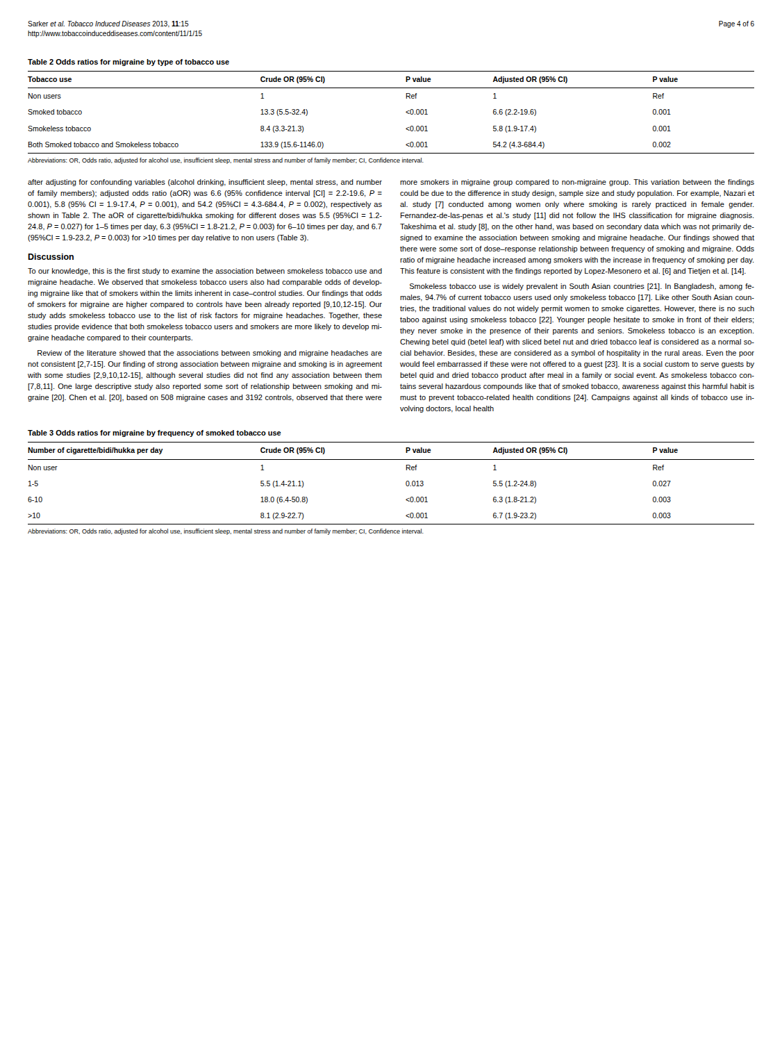Sarker et al. Tobacco Induced Diseases 2013, 11:15
http://www.tobaccoinduceddiseases.com/content/11/1/15
Page 4 of 6
Table 2 Odds ratios for migraine by type of tobacco use
| Tobacco use | Crude OR (95% CI) | P value | Adjusted OR (95% CI) | P value |
| --- | --- | --- | --- | --- |
| Non users | 1 | Ref | 1 | Ref |
| Smoked tobacco | 13.3 (5.5-32.4) | <0.001 | 6.6 (2.2-19.6) | 0.001 |
| Smokeless tobacco | 8.4 (3.3-21.3) | <0.001 | 5.8 (1.9-17.4) | 0.001 |
| Both Smoked tobacco and Smokeless tobacco | 133.9 (15.6-1146.0) | <0.001 | 54.2 (4.3-684.4) | 0.002 |
Abbreviations: OR, Odds ratio, adjusted for alcohol use, insufficient sleep, mental stress and number of family member; CI, Confidence interval.
after adjusting for confounding variables (alcohol drinking, insufficient sleep, mental stress, and number of family members); adjusted odds ratio (aOR) was 6.6 (95% confidence interval [CI] = 2.2-19.6, P = 0.001), 5.8 (95% CI = 1.9-17.4, P = 0.001), and 54.2 (95%CI = 4.3-684.4, P = 0.002), respectively as shown in Table 2. The aOR of cigarette/bidi/hukka smoking for different doses was 5.5 (95%CI = 1.2-24.8, P = 0.027) for 1–5 times per day, 6.3 (95%CI = 1.8-21.2, P = 0.003) for 6–10 times per day, and 6.7 (95%CI = 1.9-23.2, P = 0.003) for >10 times per day relative to non users (Table 3).
Discussion
To our knowledge, this is the first study to examine the association between smokeless tobacco use and migraine headache. We observed that smokeless tobacco users also had comparable odds of developing migraine like that of smokers within the limits inherent in case–control studies. Our findings that odds of smokers for migraine are higher compared to controls have been already reported [9,10,12-15]. Our study adds smokeless tobacco use to the list of risk factors for migraine headaches. Together, these studies provide evidence that both smokeless tobacco users and smokers are more likely to develop migraine headache compared to their counterparts.
Review of the literature showed that the associations between smoking and migraine headaches are not consistent [2,7-15]. Our finding of strong association between migraine and smoking is in agreement with some studies [2,9,10,12-15], although several studies did not find any association between them [7,8,11]. One large descriptive study also reported some sort of relationship between smoking and migraine [20]. Chen et al. [20], based on 508 migraine cases and 3192 controls, observed that there were more smokers in migraine group compared to non-migraine group. This variation between the findings could be due to the difference in study design, sample size and study population. For example, Nazari et al. study [7] conducted among women only where smoking is rarely practiced in female gender. Fernandez-de-las-penas et al.'s study [11] did not follow the IHS classification for migraine diagnosis. Takeshima et al. study [8], on the other hand, was based on secondary data which was not primarily designed to examine the association between smoking and migraine headache. Our findings showed that there were some sort of dose–response relationship between frequency of smoking and migraine. Odds ratio of migraine headache increased among smokers with the increase in frequency of smoking per day. This feature is consistent with the findings reported by Lopez-Mesonero et al. [6] and Tietjen et al. [14].
Smokeless tobacco use is widely prevalent in South Asian countries [21]. In Bangladesh, among females, 94.7% of current tobacco users used only smokeless tobacco [17]. Like other South Asian countries, the traditional values do not widely permit women to smoke cigarettes. However, there is no such taboo against using smokeless tobacco [22]. Younger people hesitate to smoke in front of their elders; they never smoke in the presence of their parents and seniors. Smokeless tobacco is an exception. Chewing betel quid (betel leaf) with sliced betel nut and dried tobacco leaf is considered as a normal social behavior. Besides, these are considered as a symbol of hospitality in the rural areas. Even the poor would feel embarrassed if these were not offered to a guest [23]. It is a social custom to serve guests by betel quid and dried tobacco product after meal in a family or social event. As smokeless tobacco contains several hazardous compounds like that of smoked tobacco, awareness against this harmful habit is must to prevent tobacco-related health conditions [24]. Campaigns against all kinds of tobacco use involving doctors, local health
Table 3 Odds ratios for migraine by frequency of smoked tobacco use
| Number of cigarette/bidi/hukka per day | Crude OR (95% CI) | P value | Adjusted OR (95% CI) | P value |
| --- | --- | --- | --- | --- |
| Non user | 1 | Ref | 1 | Ref |
| 1-5 | 5.5 (1.4-21.1) | 0.013 | 5.5 (1.2-24.8) | 0.027 |
| 6-10 | 18.0 (6.4-50.8) | <0.001 | 6.3 (1.8-21.2) | 0.003 |
| >10 | 8.1 (2.9-22.7) | <0.001 | 6.7 (1.9-23.2) | 0.003 |
Abbreviations: OR, Odds ratio, adjusted for alcohol use, insufficient sleep, mental stress and number of family member; CI, Confidence interval.